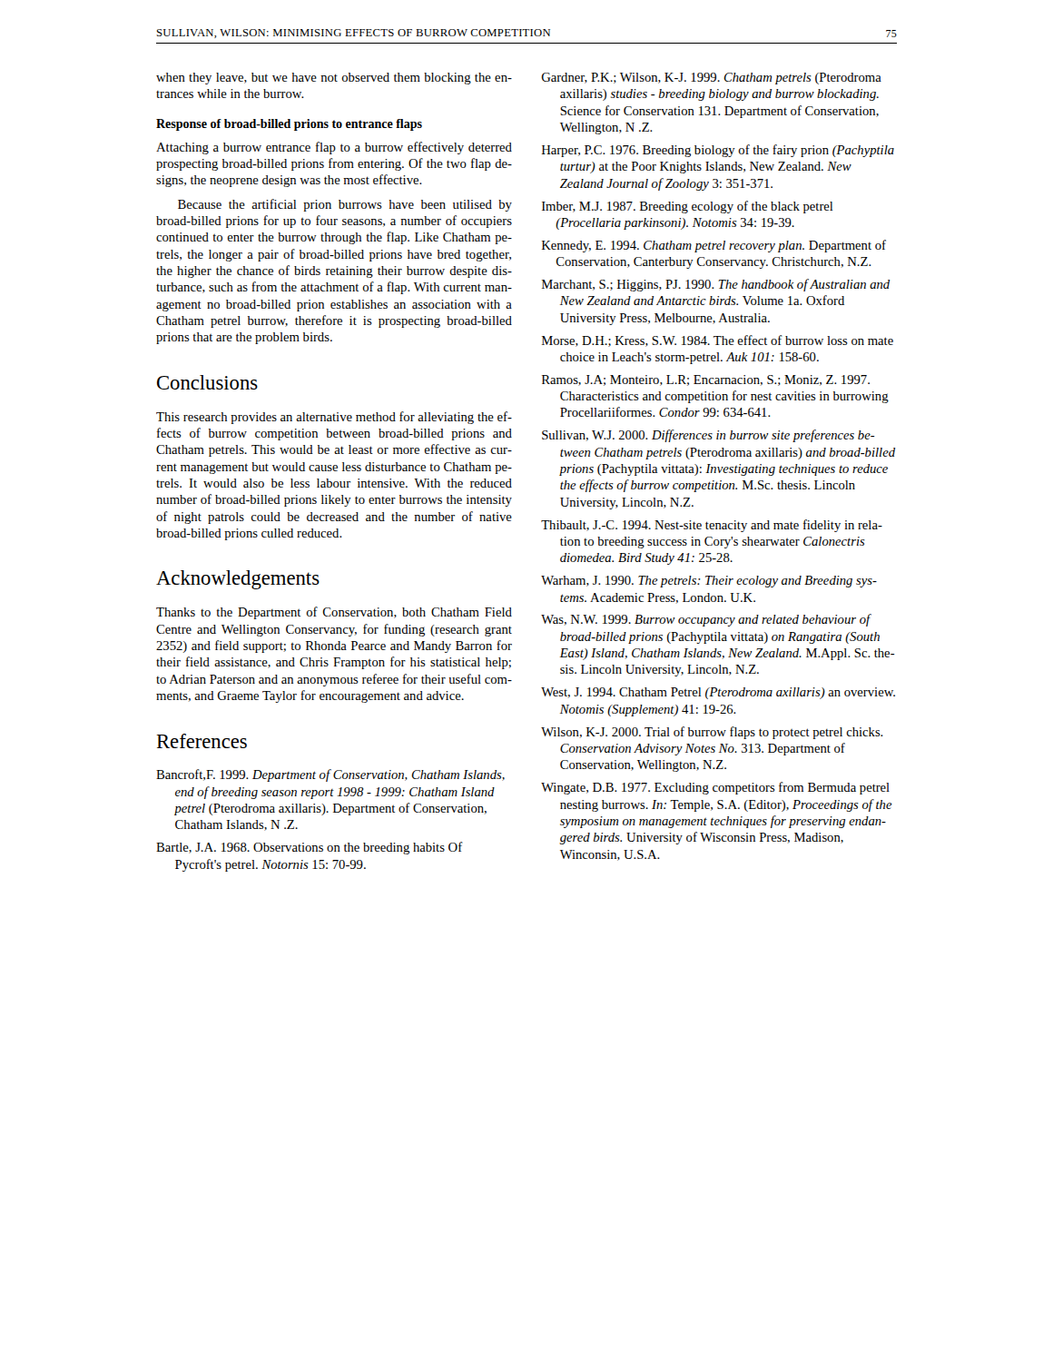Sullivan, Wilson: Minimising effects of burrow competition 75
when they leave, but we have not observed them blocking the entrances while in the burrow.
Response of broad-billed prions to entrance flaps
Attaching a burrow entrance flap to a burrow effectively deterred prospecting broad-billed prions from entering. Of the two flap designs, the neoprene design was the most effective.
Because the artificial prion burrows have been utilised by broad-billed prions for up to four seasons, a number of occupiers continued to enter the burrow through the flap. Like Chatham petrels, the longer a pair of broad-billed prions have bred together, the higher the chance of birds retaining their burrow despite disturbance, such as from the attachment of a flap. With current management no broad-billed prion establishes an association with a Chatham petrel burrow, therefore it is prospecting broad-billed prions that are the problem birds.
Conclusions
This research provides an alternative method for alleviating the effects of burrow competition between broad-billed prions and Chatham petrels. This would be at least or more effective as current management but would cause less disturbance to Chatham petrels. It would also be less labour intensive. With the reduced number of broad-billed prions likely to enter burrows the intensity of night patrols could be decreased and the number of native broad-billed prions culled reduced.
Acknowledgements
Thanks to the Department of Conservation, both Chatham Field Centre and Wellington Conservancy, for funding (research grant 2352) and field support; to Rhonda Pearce and Mandy Barron for their field assistance, and Chris Frampton for his statistical help; to Adrian Paterson and an anonymous referee for their useful comments, and Graeme Taylor for encouragement and advice.
References
Bancroft,F. 1999. Department of Conservation, Chatham Islands, end of breeding season report 1998 - 1999: Chatham Island petrel (Pterodroma axillaris). Department of Conservation, Chatham Islands, N .Z.
Bartle, J.A. 1968. Observations on the breeding habits Of Pycroft's petrel. Notornis 15: 70-99.
Gardner, P.K.; Wilson, K-J. 1999. Chatham petrels (Pterodroma axillaris) studies - breeding biology and burrow blockading. Science for Conservation 131. Department of Conservation, Wellington, N .Z.
Harper, P.C. 1976. Breeding biology of the fairy prion (Pachyptila turtur) at the Poor Knights Islands, New Zealand. New Zealand Journal of Zoology 3: 351-371.
Imber, M.J. 1987. Breeding ecology of the black petrel (Procellaria parkinsoni). Notomis 34: 19-39.
Kennedy, E. 1994. Chatham petrel recovery plan. Department of Conservation, Canterbury Conservancy. Christchurch, N.Z.
Marchant, S.; Higgins, PJ. 1990. The handbook of Australian and New Zealand and Antarctic birds. Volume 1a. Oxford University Press, Melbourne, Australia.
Morse, D.H.; Kress, S.W. 1984. The effect of burrow loss on mate choice in Leach's storm-petrel. Auk 101: 158-60.
Ramos, J.A; Monteiro, L.R; Encarnacion, S.; Moniz, Z. 1997. Characteristics and competition for nest cavities in burrowing Procellariiformes. Condor 99: 634-641.
Sullivan, W.J. 2000. Differences in burrow site preferences between Chatham petrels (Pterodroma axillaris) and broad-billed prions (Pachyptila vittata): Investigating techniques to reduce the effects of burrow competition. M.Sc. thesis. Lincoln University, Lincoln, N.Z.
Thibault, J.-C. 1994. Nest-site tenacity and mate fidelity in relation to breeding success in Cory's shearwater Calonectris diomedea. Bird Study 41: 25-28.
Warham, J. 1990. The petrels: Their ecology and Breeding systems. Academic Press, London. U.K.
Was, N.W. 1999. Burrow occupancy and related behaviour of broad-billed prions (Pachyptila vittata) on Rangatira (South East) Island, Chatham Islands, New Zealand. M.Appl. Sc. thesis. Lincoln University, Lincoln, N.Z.
West, J. 1994. Chatham Petrel (Pterodroma axillaris) an overview. Notomis (Supplement) 41: 19-26.
Wilson, K-J. 2000. Trial of burrow flaps to protect petrel chicks. Conservation Advisory Notes No. 313. Department of Conservation, Wellington, N.Z.
Wingate, D.B. 1977. Excluding competitors from Bermuda petrel nesting burrows. In: Temple, S.A. (Editor), Proceedings of the symposium on management techniques for preserving endangered birds. University of Wisconsin Press, Madison, Winconsin, U.S.A.